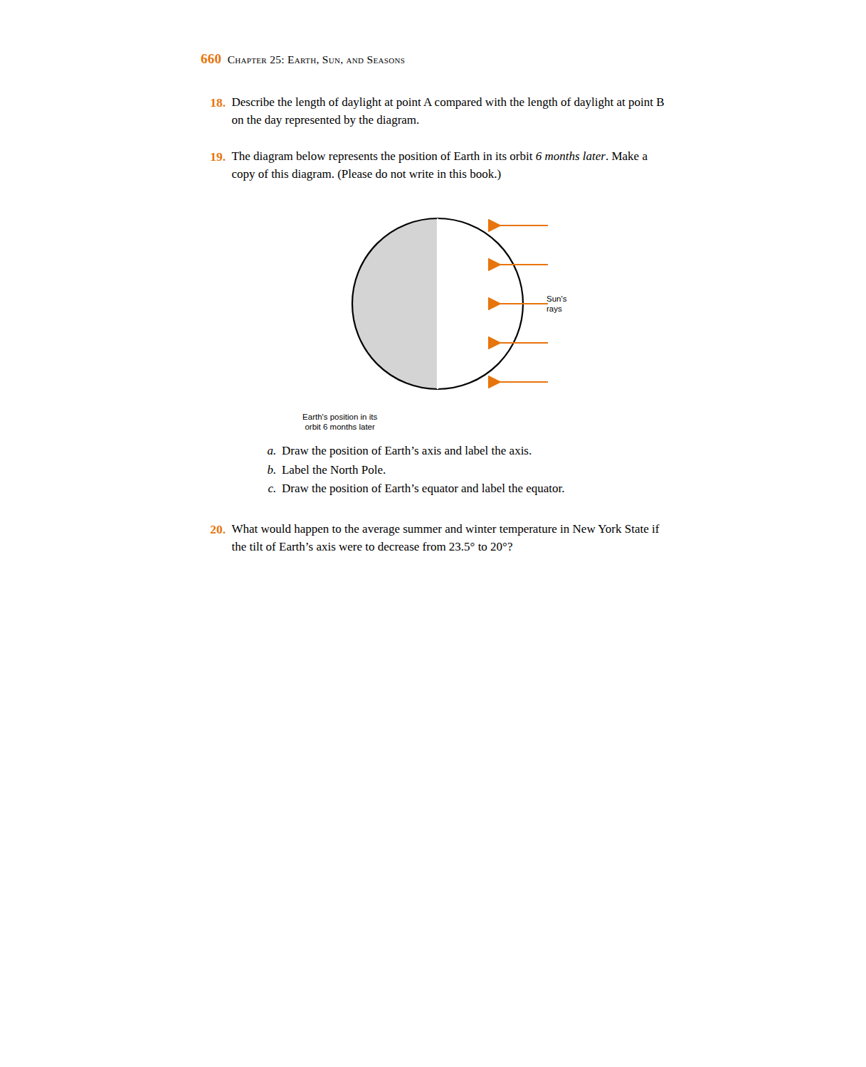660 Chapter 25: Earth, Sun, and Seasons
18.
Describe the length of daylight at point A compared with the length of daylight at point B on the day represented by the diagram.
19.
The diagram below represents the position of Earth in its orbit 6 months later. Make a copy of this diagram. (Please do not write in this book.)
Sun's rays
Earth's position in its
orbit 6 months later
a. Draw the position of Earth’s axis and label the axis.
b. Label the North Pole.
c. Draw the position of Earth’s equator and label the equator.
20.
What would happen to the average summer and winter temperature in New York State if the tilt of Earth’s axis were to decrease from 23.5° to 20°?